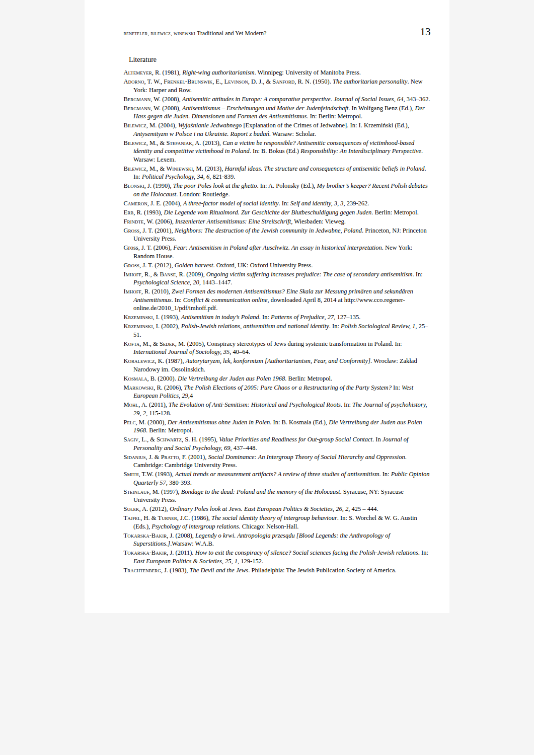beneteler, bilewicz, winewski Traditional and Yet Modern?
13
Literature
Altemeyer, R. (1981), Right-wing authoritarianism. Winnipeg: University of Manitoba Press.
Adorno, T. W., Frenkel-Brunswik, E., Levinson, D. J., & Sanford, R. N. (1950). The authoritarian personality. New York: Harper and Row.
Bergmann, W. (2008), Antisemitic attitudes in Europe: A comparative perspective. Journal of Social Issues, 64, 343–362.
Bergmann, W. (2008), Antisemitismus – Erscheinungen und Motive der Judenfeindschaft. In Wolfgang Benz (Ed.), Der Hass gegen die Juden. Dimensionen und Formen des Antisemitismus. In: Berlin: Metropol.
Bilewicz, M. (2004), Wyjaśnianie Jedwabnego [Explanation of the Crimes of Jedwabne]. In: I. Krzemiński (Ed.), Antysemityzm w Polsce i na Ukrainie. Raport z badań. Warsaw: Scholar.
Bilewicz, M., & Stefaniak, A. (2013), Can a victim be responsible? Antisemitic consequences of victimhood-based identity and competitive victimhood in Poland. In: B. Bokus (Ed.) Responsibility: An Interdisciplinary Perspective. Warsaw: Lexem.
Bilewicz, M., & Winiewski, M. (2013), Harmful ideas. The structure and consequences of antisemitic beliefs in Poland. In: Political Psychology, 34, 6, 821-839.
Blonski, J. (1990), The poor Poles look at the ghetto. In: A. Polonsky (Ed.), My brother’s keeper? Recent Polish debates on the Holocaust. London: Routledge.
Cameron, J. E. (2004), A three-factor model of social identity. In: Self and identity, 3, 3, 239-262.
Erb, R. (1993), Die Legende vom Ritualmord. Zur Geschichte der Blutbeschuldigung gegen Juden. Berlin: Metropol.
Frindte, W. (2006), Inszenierter Antisemitismus: Eine Streitschrift, Wiesbaden: Vieweg.
Gross, J. T. (2001), Neighbors: The destruction of the Jewish community in Jedwabne, Poland. Princeton, NJ: Princeton University Press.
Gross, J. T. (2006), Fear: Antisemitism in Poland after Auschwitz. An essay in historical interpretation. New York: Random House.
Gross, J. T. (2012), Golden harvest. Oxford, UK: Oxford University Press.
Imhoff, R., & Banse, R. (2009), Ongoing victim suffering increases prejudice: The case of secondary antisemitism. In: Psychological Science, 20, 1443–1447.
Imhoff, R. (2010), Zwei Formen des modernen Antisemitismus? Eine Skala zur Messung primären und sekundären Antisemitismus. In: Conflict & communication online, downloaded April 8, 2014 at http://www.cco.regener-online.de/2010_1/pdf/imhoff.pdf.
Krzeminski, I. (1993), Antisemitism in today’s Poland. In: Patterns of Prejudice, 27, 127–135.
Krzeminski, I. (2002), Polish-Jewish relations, antisemitism and national identity. In: Polish Sociological Review, 1, 25–51.
Kofta, M., & Sedek, M. (2005), Conspiracy stereotypes of Jews during systemic transformation in Poland. In: International Journal of Sociology, 35, 40–64.
Koralewicz, K. (1987), Autorytaryzm, lek, konformizm [Authoritarianism, Fear, and Conformity]. Wrocław: Zakład Narodowy im. Ossolinskich.
Kosmala, B. (2000). Die Vertreibung der Juden aus Polen 1968. Berlin: Metropol.
Markowski, R. (2006), The Polish Elections of 2005: Pure Chaos or a Restructuring of the Party System? In: West European Politics, 29, 4
Mohl, A. (2011), The Evolution of Anti-Semitism: Historical and Psychological Roots. In: The Journal of psychohistory, 29, 2, 115-128.
Pelc, M. (2000), Der Antisemitismus ohne Juden in Polen. In: B. Kosmala (Ed.), Die Vertreibung der Juden aus Polen 1968. Berlin: Metropol.
Sagiv, L., & Schwartz, S. H. (1995), Value Priorities and Readiness for Out-group Social Contact. In Journal of Personality and Social Psychology, 69, 437–448.
Sidanius, J. & Pratto, F. (2001), Social Dominance: An Intergroup Theory of Social Hierarchy and Oppression. Cambridge: Cambridge University Press.
Smith, T.W. (1993), Actual trends or measurement artifacts? A review of three studies of antisemitism. In: Public Opinion Quarterly 57, 380-393.
Steinlauf, M. (1997), Bondage to the dead: Poland and the memory of the Holocaust. Syracuse, NY: Syracuse University Press.
Sułek, A. (2012), Ordinary Poles look at Jews. East European Politics & Societies, 26, 2, 425 – 444.
Tajfel, H. & Turner, J.C. (1986), The social identity theory of intergroup behaviour. In: S. Worchel & W. G. Austin (Eds.), Psychology of intergroup relations. Chicago: Nelson-Hall.
Tokarska-Bakir, J. (2008), Legendy o krwi. Antropologia przesądu [Blood Legends: the Anthropology of Superstitions.].Warsaw: W.A.B.
Tokarska-Bakir, J. (2011). How to exit the conspiracy of silence? Social sciences facing the Polish-Jewish relations. In: East European Politics & Societies, 25, 1, 129-152.
Trachtenberg, J. (1983), The Devil and the Jews. Philadelphia: The Jewish Publication Society of America.